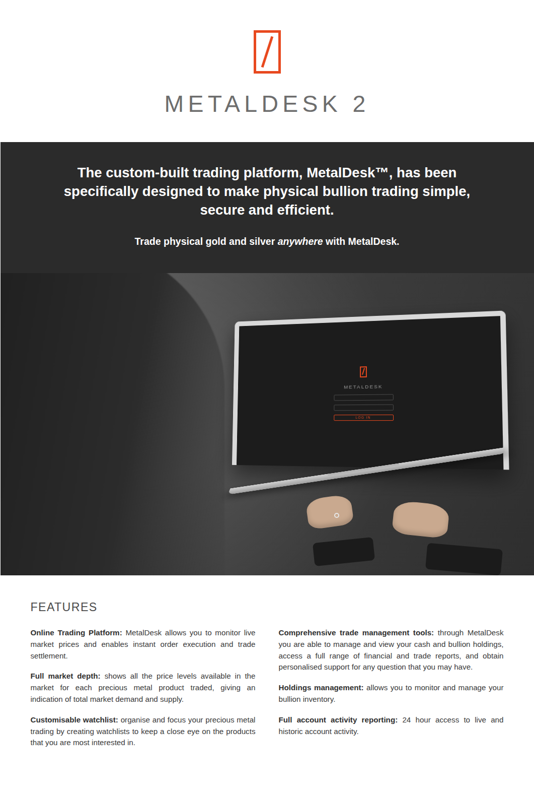MetalDesk 2
The custom-built trading platform, MetalDesk™, has been specifically designed to make physical bullion trading simple, secure and efficient.
Trade physical gold and silver anywhere with MetalDesk.
METALDESK
LOG IN
Features
Online Trading Platform: MetalDesk allows you to monitor live market prices and enables instant order execution and trade settlement.
Full market depth: shows all the price levels available in the market for each precious metal product traded, giving an indication of total market demand and supply.
Customisable watchlist: organise and focus your precious metal trading by creating watchlists to keep a close eye on the products that you are most interested in.
Comprehensive trade management tools: through MetalDesk you are able to manage and view your cash and bullion holdings, access a full range of financial and trade reports, and obtain personalised support for any question that you may have.
Holdings management: allows you to monitor and manage your bullion inventory.
Full account activity reporting: 24 hour access to live and historic account activity.